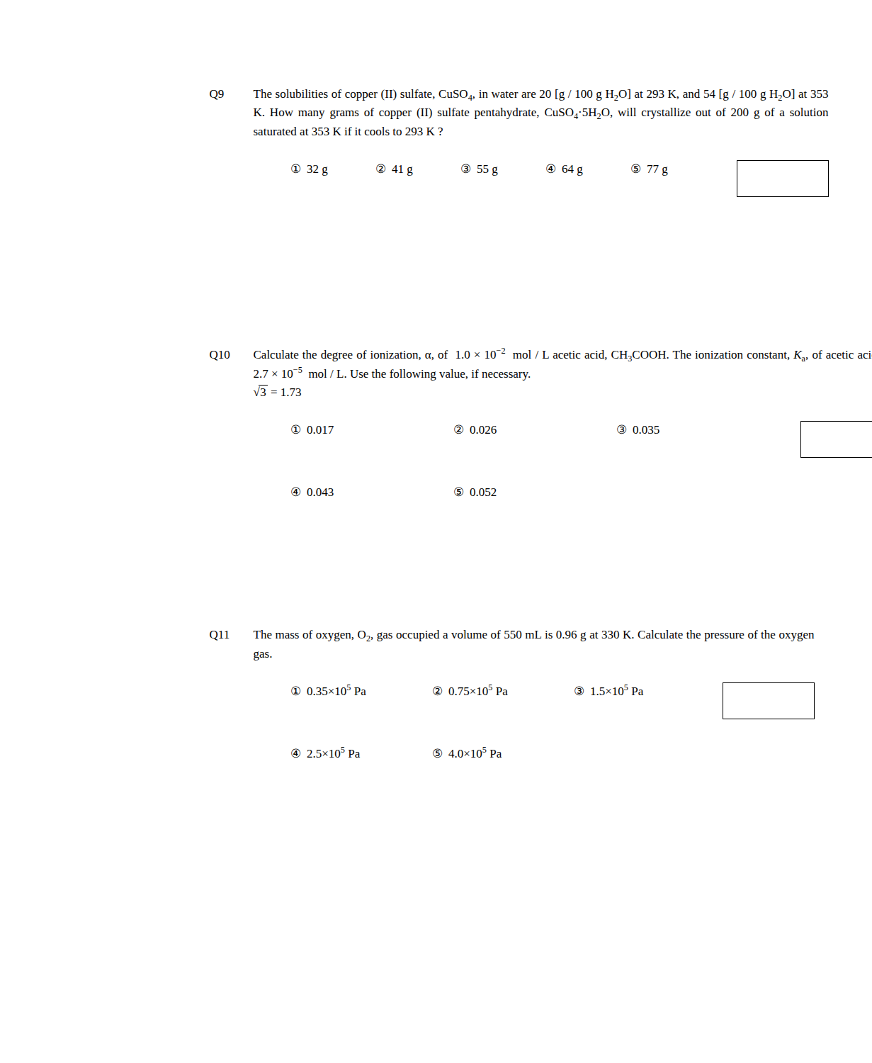Q9
The solubilities of copper (II) sulfate, CuSO4, in water are 20 [g / 100 g H2O] at 293 K, and 54 [g / 100 g H2O] at 353 K. How many grams of copper (II) sulfate pentahydrate, CuSO4·5H2O, will crystallize out of 200 g of a solution saturated at 353 K if it cools to 293 K ?
① 32 g
② 41 g
③ 55 g
④ 64 g
⑤ 77 g
Q10
Calculate the degree of ionization, α, of 1.0 × 10−2 mol / L acetic acid, CH3COOH. The ionization constant, Ka, of acetic acid is 2.7 × 10−5 mol / L. Use the following value, if necessary.
√3 = 1.73
① 0.017
② 0.026
③ 0.035
④ 0.043
⑤ 0.052
Q11
The mass of oxygen, O2, gas occupied a volume of 550 mL is 0.96 g at 330 K. Calculate the pressure of the oxygen gas.
① 0.35×105 Pa
② 0.75×105 Pa
③ 1.5×105 Pa
④ 2.5×105 Pa
⑤ 4.0×105 Pa